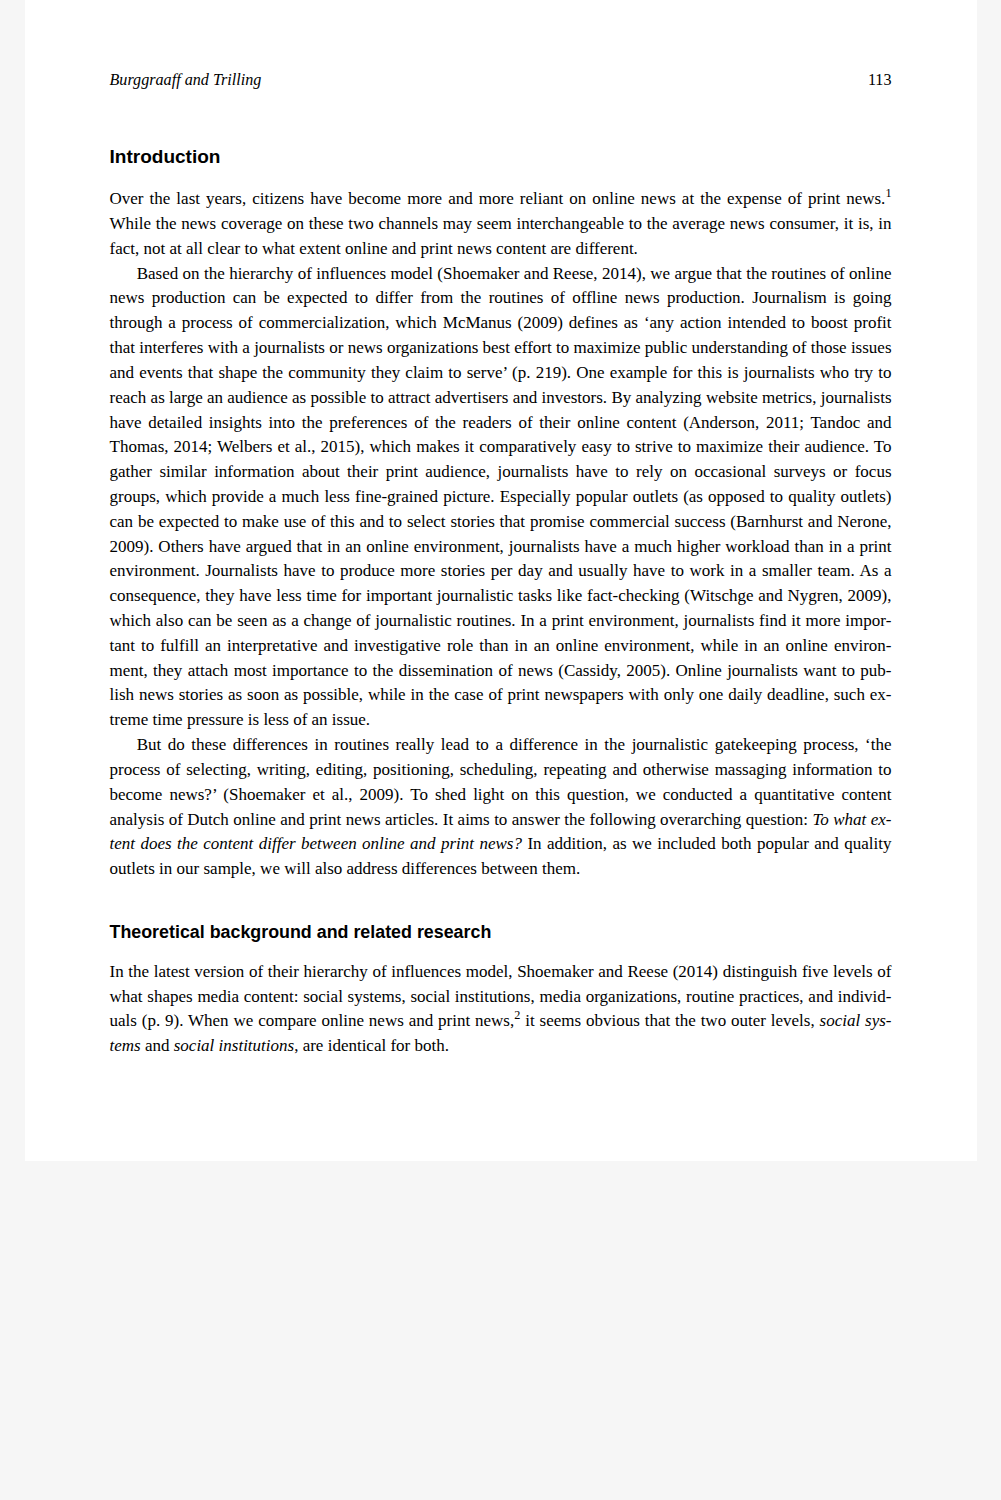Burggraaff and Trilling 113
Introduction
Over the last years, citizens have become more and more reliant on online news at the expense of print news.1 While the news coverage on these two channels may seem interchangeable to the average news consumer, it is, in fact, not at all clear to what extent online and print news content are different.
Based on the hierarchy of influences model (Shoemaker and Reese, 2014), we argue that the routines of online news production can be expected to differ from the routines of offline news production. Journalism is going through a process of commercialization, which McManus (2009) defines as ‘any action intended to boost profit that interferes with a journalists or news organizations best effort to maximize public understanding of those issues and events that shape the community they claim to serve’ (p. 219). One example for this is journalists who try to reach as large an audience as possible to attract advertisers and investors. By analyzing website metrics, journalists have detailed insights into the preferences of the readers of their online content (Anderson, 2011; Tandoc and Thomas, 2014; Welbers et al., 2015), which makes it comparatively easy to strive to maximize their audience. To gather similar information about their print audience, journalists have to rely on occasional surveys or focus groups, which provide a much less fine-grained picture. Especially popular outlets (as opposed to quality outlets) can be expected to make use of this and to select stories that promise commercial success (Barnhurst and Nerone, 2009). Others have argued that in an online environment, journalists have a much higher workload than in a print environment. Journalists have to produce more stories per day and usually have to work in a smaller team. As a consequence, they have less time for important journalistic tasks like fact-checking (Witschge and Nygren, 2009), which also can be seen as a change of journalistic routines. In a print environment, journalists find it more important to fulfill an interpretative and investigative role than in an online environment, while in an online environment, they attach most importance to the dissemination of news (Cassidy, 2005). Online journalists want to publish news stories as soon as possible, while in the case of print newspapers with only one daily deadline, such extreme time pressure is less of an issue.
But do these differences in routines really lead to a difference in the journalistic gatekeeping process, ‘the process of selecting, writing, editing, positioning, scheduling, repeating and otherwise massaging information to become news?’ (Shoemaker et al., 2009). To shed light on this question, we conducted a quantitative content analysis of Dutch online and print news articles. It aims to answer the following overarching question: To what extent does the content differ between online and print news? In addition, as we included both popular and quality outlets in our sample, we will also address differences between them.
Theoretical background and related research
In the latest version of their hierarchy of influences model, Shoemaker and Reese (2014) distinguish five levels of what shapes media content: social systems, social institutions, media organizations, routine practices, and individuals (p. 9). When we compare online news and print news,2 it seems obvious that the two outer levels, social systems and social institutions, are identical for both.